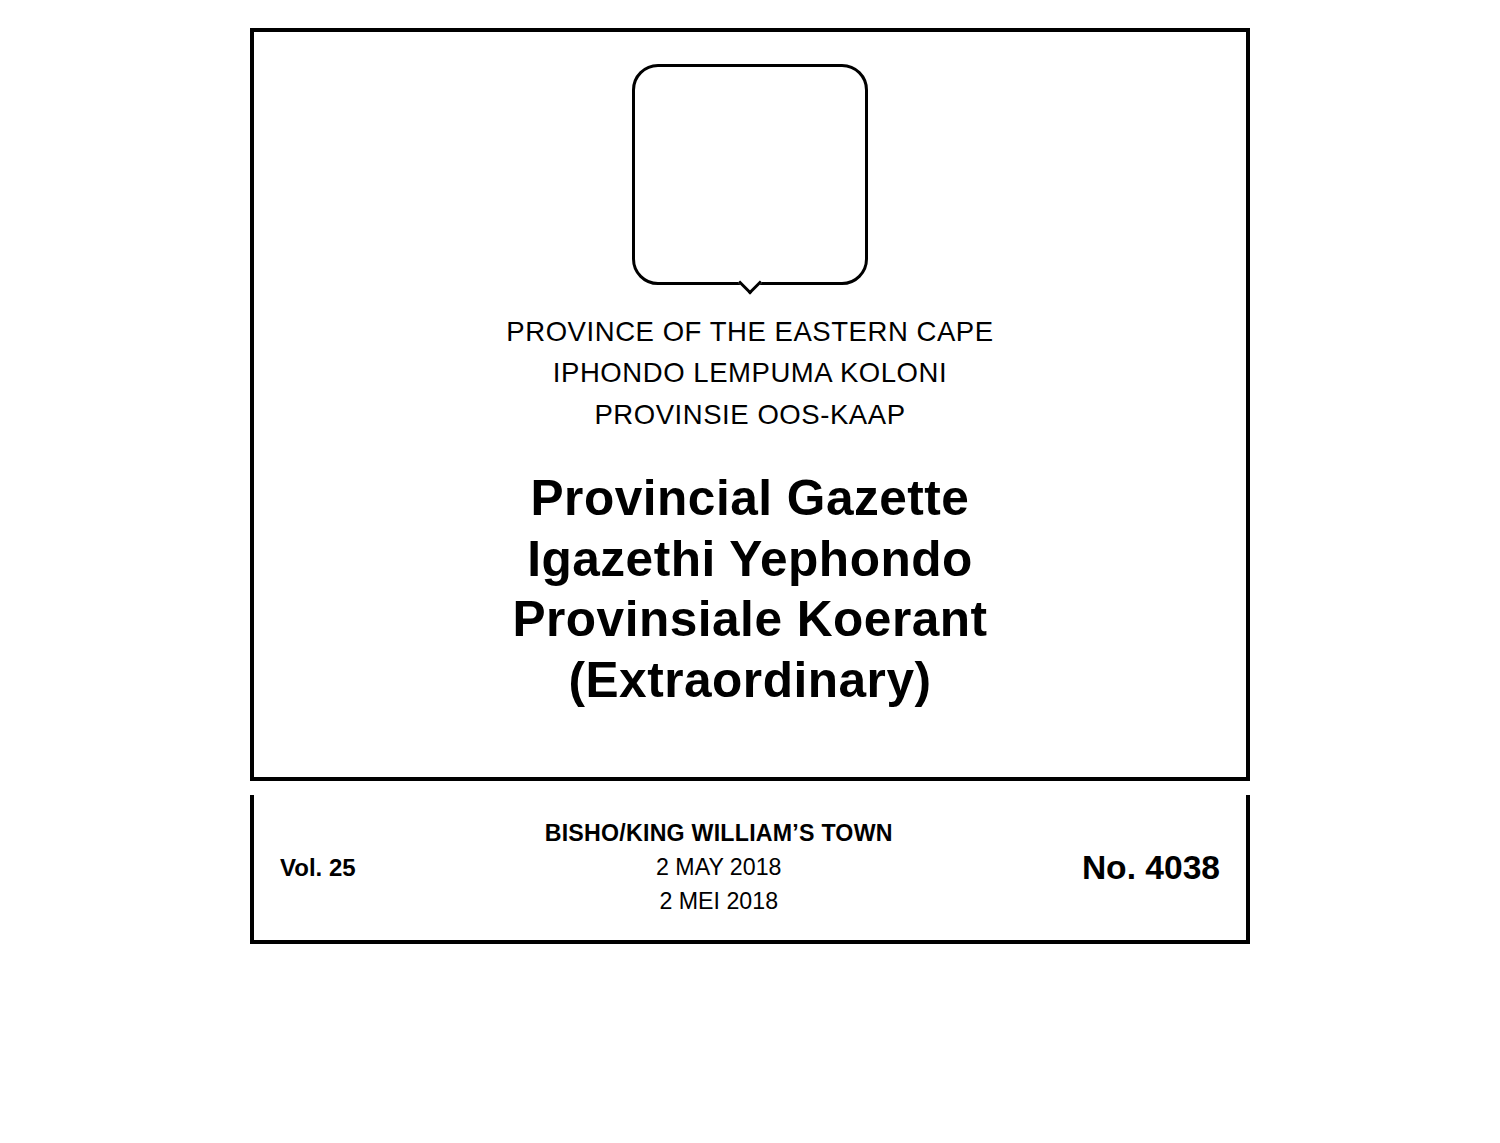PROVINCE OF THE EASTERN CAPE
IPHONDO LEMPUMA KOLONI
PROVINSIE OOS-KAAP
Provincial Gazette
Igazethi Yephondo
Provinsiale Koerant
(Extraordinary)
Vol. 25
BISHO/KING WILLIAM’S TOWN
2 MAY 2018
2 MEI 2018
No. 4038